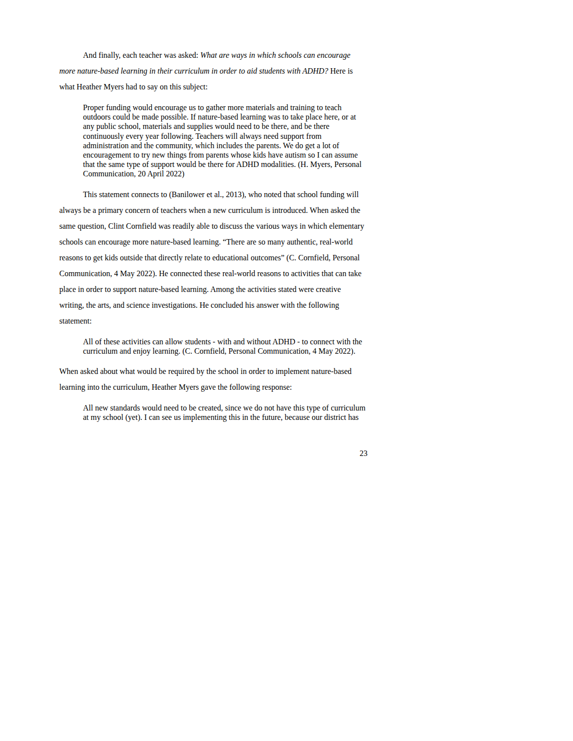And finally, each teacher was asked: What are ways in which schools can encourage more nature-based learning in their curriculum in order to aid students with ADHD? Here is what Heather Myers had to say on this subject:
Proper funding would encourage us to gather more materials and training to teach outdoors could be made possible. If nature-based learning was to take place here, or at any public school, materials and supplies would need to be there, and be there continuously every year following. Teachers will always need support from administration and the community, which includes the parents. We do get a lot of encouragement to try new things from parents whose kids have autism so I can assume that the same type of support would be there for ADHD modalities. (H. Myers, Personal Communication, 20 April 2022)
This statement connects to (Banilower et al., 2013), who noted that school funding will always be a primary concern of teachers when a new curriculum is introduced. When asked the same question, Clint Cornfield was readily able to discuss the various ways in which elementary schools can encourage more nature-based learning. “There are so many authentic, real-world reasons to get kids outside that directly relate to educational outcomes” (C. Cornfield, Personal Communication, 4 May 2022). He connected these real-world reasons to activities that can take place in order to support nature-based learning. Among the activities stated were creative writing, the arts, and science investigations. He concluded his answer with the following statement:
All of these activities can allow students - with and without ADHD - to connect with the curriculum and enjoy learning. (C. Cornfield, Personal Communication, 4 May 2022).
When asked about what would be required by the school in order to implement nature-based learning into the curriculum, Heather Myers gave the following response:
All new standards would need to be created, since we do not have this type of curriculum at my school (yet). I can see us implementing this in the future, because our district has
23